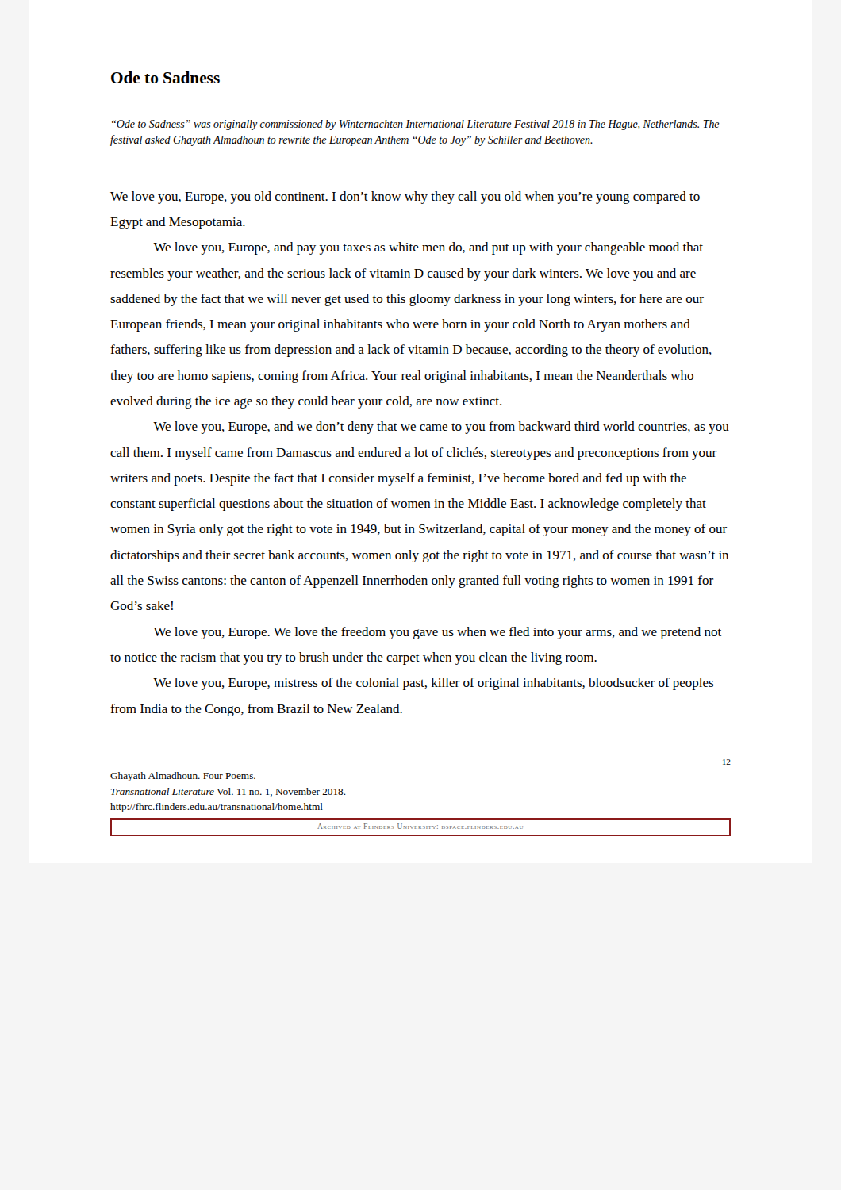Ode to Sadness
“Ode to Sadness” was originally commissioned by Winternachten International Literature Festival 2018 in The Hague, Netherlands. The festival asked Ghayath Almadhoun to rewrite the European Anthem “Ode to Joy” by Schiller and Beethoven.
We love you, Europe, you old continent. I don’t know why they call you old when you’re young compared to Egypt and Mesopotamia.
We love you, Europe, and pay you taxes as white men do, and put up with your changeable mood that resembles your weather, and the serious lack of vitamin D caused by your dark winters. We love you and are saddened by the fact that we will never get used to this gloomy darkness in your long winters, for here are our European friends, I mean your original inhabitants who were born in your cold North to Aryan mothers and fathers, suffering like us from depression and a lack of vitamin D because, according to the theory of evolution, they too are homo sapiens, coming from Africa. Your real original inhabitants, I mean the Neanderthals who evolved during the ice age so they could bear your cold, are now extinct.
We love you, Europe, and we don’t deny that we came to you from backward third world countries, as you call them. I myself came from Damascus and endured a lot of clichés, stereotypes and preconceptions from your writers and poets. Despite the fact that I consider myself a feminist, I’ve become bored and fed up with the constant superficial questions about the situation of women in the Middle East. I acknowledge completely that women in Syria only got the right to vote in 1949, but in Switzerland, capital of your money and the money of our dictatorships and their secret bank accounts, women only got the right to vote in 1971, and of course that wasn’t in all the Swiss cantons: the canton of Appenzell Innerrhoden only granted full voting rights to women in 1991 for God’s sake!
We love you, Europe. We love the freedom you gave us when we fled into your arms, and we pretend not to notice the racism that you try to brush under the carpet when you clean the living room.
We love you, Europe, mistress of the colonial past, killer of original inhabitants, bloodsucker of peoples from India to the Congo, from Brazil to New Zealand.
12
Ghayath Almadhoun. Four Poems.
Transnational Literature Vol. 11 no. 1, November 2018.
http://fhrc.flinders.edu.au/transnational/home.html
Archived at Flinders University: dspace.flinders.edu.au